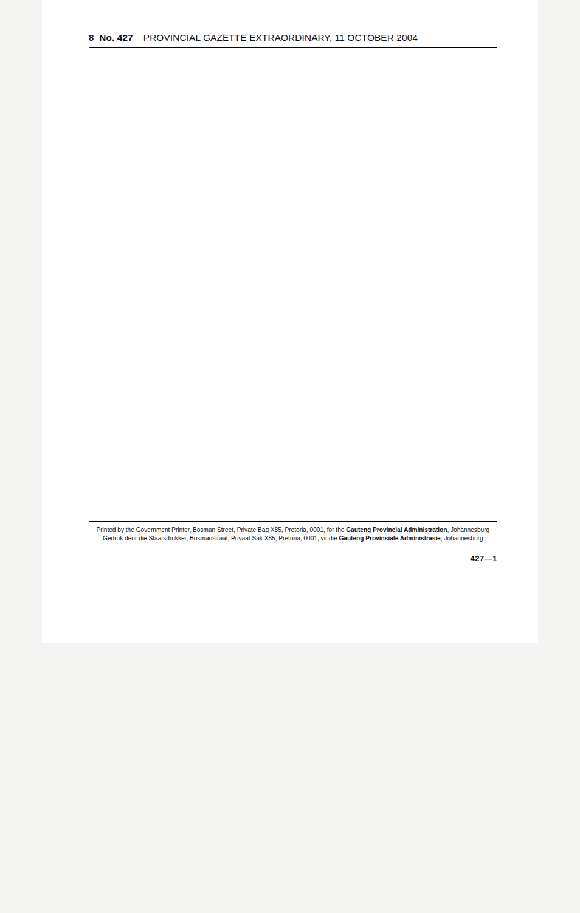8 No. 427 Provincial Gazette Extraordinary, 11 October 2004
Printed by the Government Printer, Bosman Street, Private Bag X85, Pretoria, 0001, for the Gauteng Provincial Administration, Johannesburg
Gedruk deur die Staatsdrukker, Bosmanstraat, Privaat Sak X85, Pretoria, 0001, vir die Gauteng Provinsiale Administrasie, Johannesburg
427—1